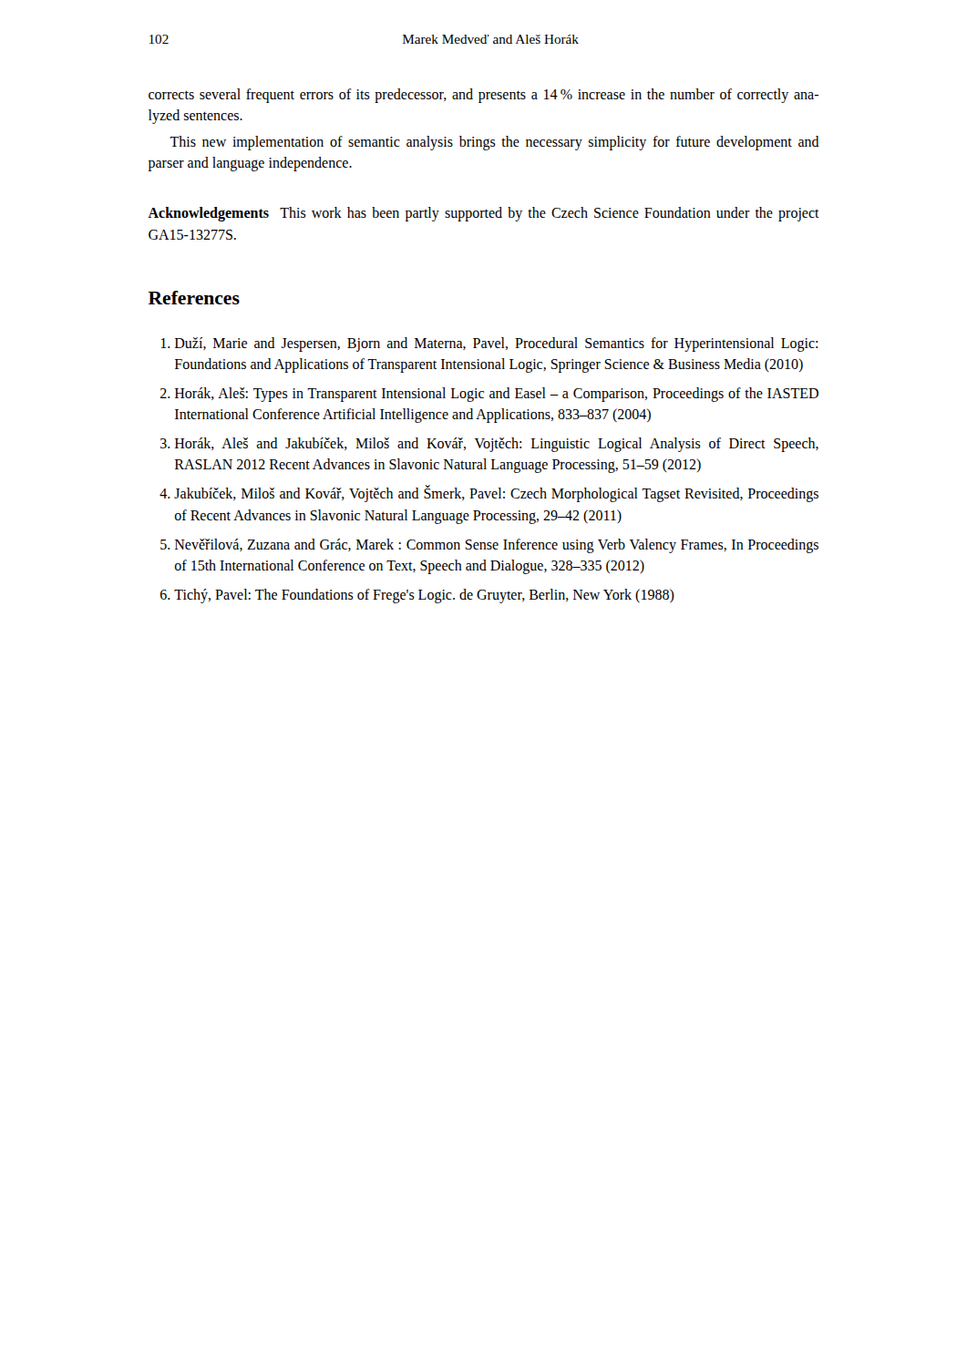102 Marek Medveď and Aleš Horák
corrects several frequent errors of its predecessor, and presents a 14 % increase in the number of correctly analyzed sentences.
This new implementation of semantic analysis brings the necessary simplicity for future development and parser and language independence.
Acknowledgements This work has been partly supported by the Czech Science Foundation under the project GA15-13277S.
References
Duží, Marie and Jespersen, Bjorn and Materna, Pavel, Procedural Semantics for Hyperintensional Logic: Foundations and Applications of Transparent Intensional Logic, Springer Science & Business Media (2010)
Horák, Aleš: Types in Transparent Intensional Logic and Easel – a Comparison, Proceedings of the IASTED International Conference Artificial Intelligence and Applications, 833–837 (2004)
Horák, Aleš and Jakubíček, Miloš and Kovář, Vojtěch: Linguistic Logical Analysis of Direct Speech, RASLAN 2012 Recent Advances in Slavonic Natural Language Processing, 51–59 (2012)
Jakubíček, Miloš and Kovář, Vojtěch and Šmerk, Pavel: Czech Morphological Tagset Revisited, Proceedings of Recent Advances in Slavonic Natural Language Processing, 29–42 (2011)
Nevěřilová, Zuzana and Grác, Marek : Common Sense Inference using Verb Valency Frames, In Proceedings of 15th International Conference on Text, Speech and Dialogue, 328–335 (2012)
Tichý, Pavel: The Foundations of Frege's Logic. de Gruyter, Berlin, New York (1988)